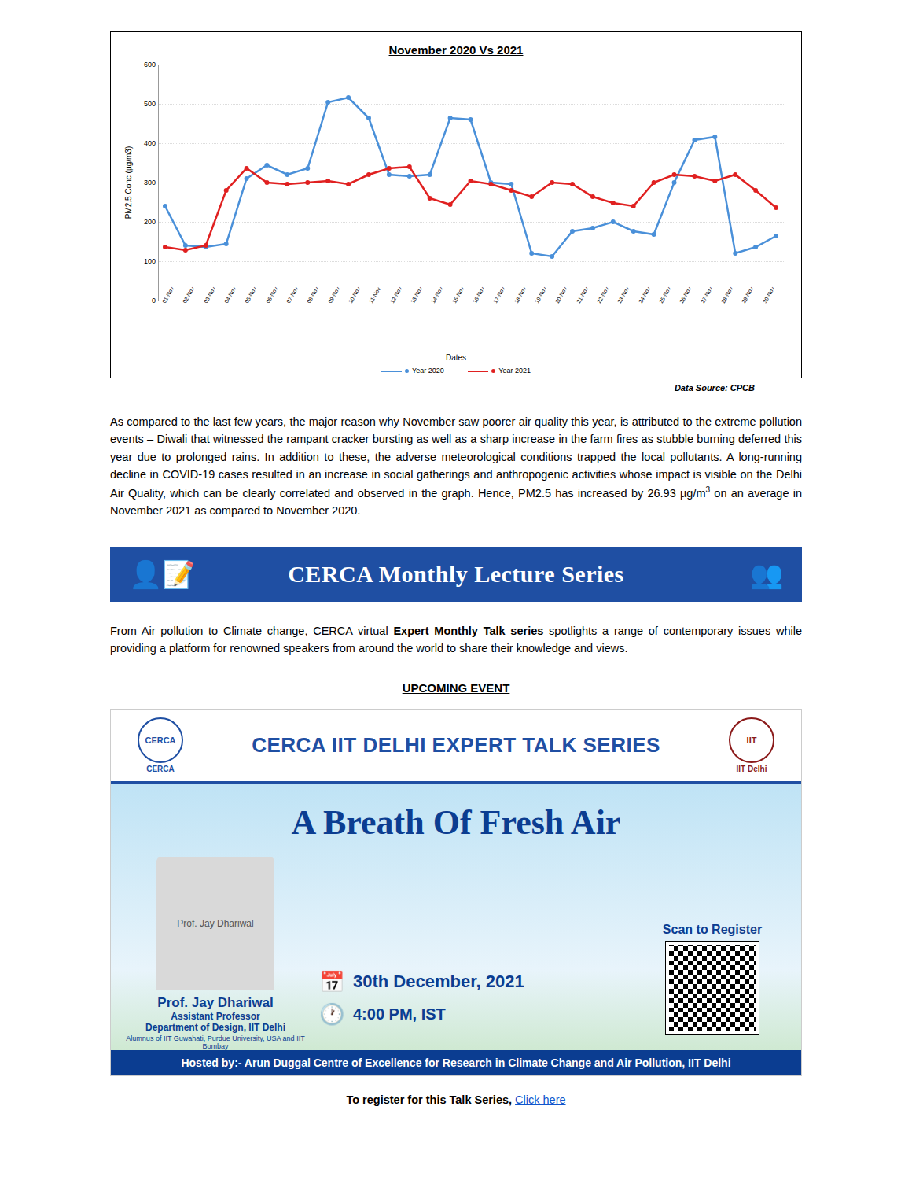November 2020 Vs 2021
PM2.5 Conc (µg/m3)
600 500 400 300 200 100 0
01-Nov 02-Nov 03-Nov 04-Nov 05-Nov 06-Nov 07-Nov 08-Nov 09-Nov 10-Nov 11-Nov 12-Nov 13-Nov 14-Nov 15-Nov 16-Nov 17-Nov 18-Nov 19-Nov 20-Nov 21-Nov 22-Nov 23-Nov 24-Nov 25-Nov 26-Nov 27-Nov 28-Nov 29-Nov 30-Nov
Dates
Year 2020 Year 2021
Data Source: CPCB
As compared to the last few years, the major reason why November saw poorer air quality this year, is attributed to the extreme pollution events – Diwali that witnessed the rampant cracker bursting as well as a sharp increase in the farm fires as stubble burning deferred this year due to prolonged rains. In addition to these, the adverse meteorological conditions trapped the local pollutants. A long-running decline in COVID-19 cases resulted in an increase in social gatherings and anthropogenic activities whose impact is visible on the Delhi Air Quality, which can be clearly correlated and observed in the graph. Hence, PM2.5 has increased by 26.93 µg/m3 on an average in November 2021 as compared to November 2020.
👤📝
CERCA Monthly Lecture Series
👥
From Air pollution to Climate change, CERCA virtual Expert Monthly Talk series spotlights a range of contemporary issues while providing a platform for renowned speakers from around the world to share their knowledge and views.
UPCOMING EVENT
CERCA
CERCA
CERCA IIT DELHI EXPERT TALK SERIES
IIT
IIT Delhi
A Breath Of Fresh Air
Prof. Jay Dhariwal
Prof. Jay Dhariwal
Assistant Professor
Department of Design, IIT Delhi
Alumnus of IIT Guwahati, Purdue University, USA and IIT Bombay
📅
30th December, 2021
🕐
4:00 PM, IST
Scan to Register
Hosted by:- Arun Duggal Centre of Excellence for Research in Climate Change and Air Pollution, IIT Delhi
To register for this Talk Series, Click here